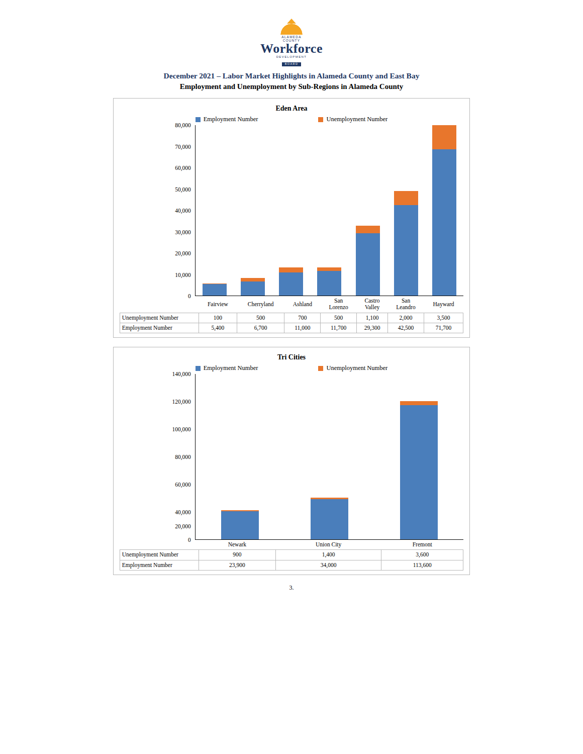ALAMEDA
COUNTY
Workforce
DEVELOPMENT
BOARD
December 2021 – Labor Market Highlights in Alameda County and East Bay
Employment and Unemployment by Sub-Regions in Alameda County
Eden Area
Employment Number
Unemployment Number
80,000
70,000
60,000
50,000
40,000
30,000
20,000
10,000
0
| | Fairview | Cherryland | Ashland | San Lorenzo | Castro Valley | San Leandro | Hayward |
| Unemployment Number | 100 | 500 | 700 | 500 | 1,100 | 2,000 | 3,500 |
| Employment Number | 5,400 | 6,700 | 11,000 | 11,700 | 29,300 | 42,500 | 71,700 |
Tri Cities
Employment Number
Unemployment Number
140,000
120,000
100,000
80,000
60,000
40,000
20,000
0
| | Newark | Union City | Fremont |
| Unemployment Number | 900 | 1,400 | 3,600 |
| Employment Number | 23,900 | 34,000 | 113,600 |
3.